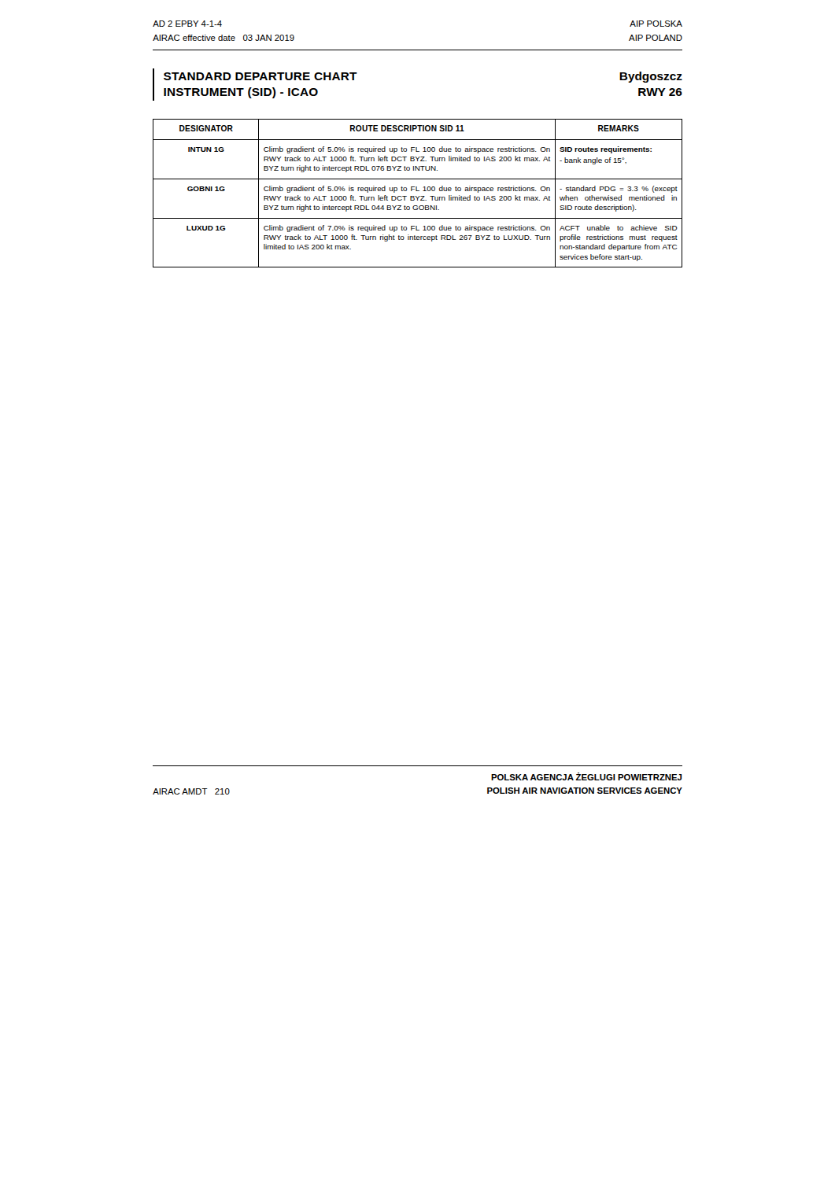AD 2 EPBY 4-1-4
AIRAC effective date 03 JAN 2019
AIP POLSKA
AIP POLAND
STANDARD DEPARTURE CHART
INSTRUMENT (SID) - ICAO
Bydgoszcz
RWY 26
| DESIGNATOR | ROUTE DESCRIPTION SID 11 | REMARKS |
| --- | --- | --- |
| INTUN 1G | Climb gradient of 5.0% is required up to FL 100 due to airspace restrictions. On RWY track to ALT 1000 ft. Turn left DCT BYZ. Turn limited to IAS 200 kt max. At BYZ turn right to intercept RDL 076 BYZ to INTUN. | SID routes requirements: - bank angle of 15°, |
| GOBNI 1G | Climb gradient of 5.0% is required up to FL 100 due to airspace restrictions. On RWY track to ALT 1000 ft. Turn left DCT BYZ. Turn limited to IAS 200 kt max. At BYZ turn right to intercept RDL 044 BYZ to GOBNI. | - standard PDG = 3.3 % (except when otherwised mentioned in SID route description). |
| LUXUD 1G | Climb gradient of 7.0% is required up to FL 100 due to airspace restrictions. On RWY track to ALT 1000 ft. Turn right to intercept RDL 267 BYZ to LUXUD. Turn limited to IAS 200 kt max. | ACFT unable to achieve SID profile restrictions must request non-standard departure from ATC services before start-up. |
AIRAC AMDT 210
POLSKA AGENCJA ŻEGLUGI POWIETRZNEJ
POLISH AIR NAVIGATION SERVICES AGENCY